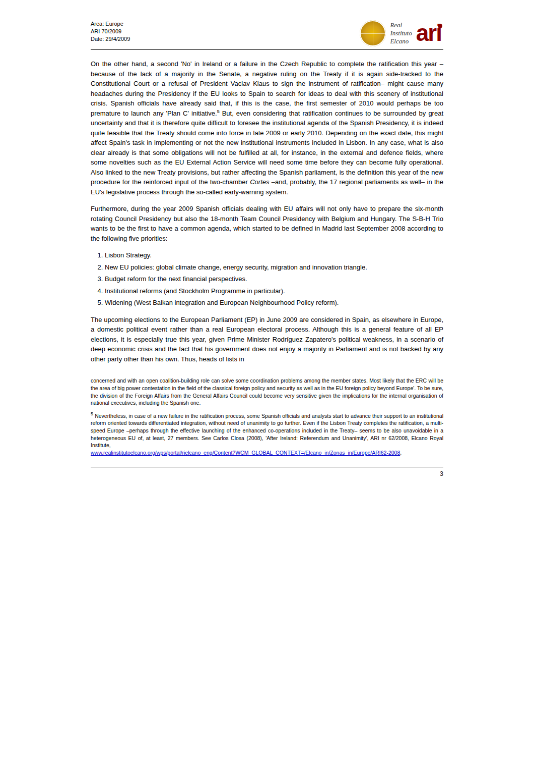Area: Europe
ARI 70/2009
Date: 29/4/2009
Real Instituto Elcano
ari
On the other hand, a second 'No' in Ireland or a failure in the Czech Republic to complete the ratification this year –because of the lack of a majority in the Senate, a negative ruling on the Treaty if it is again side-tracked to the Constitutional Court or a refusal of President Vaclav Klaus to sign the instrument of ratification– might cause many headaches during the Presidency if the EU looks to Spain to search for ideas to deal with this scenery of institutional crisis. Spanish officials have already said that, if this is the case, the first semester of 2010 would perhaps be too premature to launch any 'Plan C' initiative.5 But, even considering that ratification continues to be surrounded by great uncertainty and that it is therefore quite difficult to foresee the institutional agenda of the Spanish Presidency, it is indeed quite feasible that the Treaty should come into force in late 2009 or early 2010. Depending on the exact date, this might affect Spain's task in implementing or not the new institutional instruments included in Lisbon. In any case, what is also clear already is that some obligations will not be fulfilled at all, for instance, in the external and defence fields, where some novelties such as the EU External Action Service will need some time before they can become fully operational. Also linked to the new Treaty provisions, but rather affecting the Spanish parliament, is the definition this year of the new procedure for the reinforced input of the two-chamber Cortes –and, probably, the 17 regional parliaments as well– in the EU's legislative process through the so-called early-warning system.
Furthermore, during the year 2009 Spanish officials dealing with EU affairs will not only have to prepare the six-month rotating Council Presidency but also the 18-month Team Council Presidency with Belgium and Hungary. The S-B-H Trio wants to be the first to have a common agenda, which started to be defined in Madrid last September 2008 according to the following five priorities:
Lisbon Strategy.
New EU policies: global climate change, energy security, migration and innovation triangle.
Budget reform for the next financial perspectives.
Institutional reforms (and Stockholm Programme in particular).
Widening (West Balkan integration and European Neighbourhood Policy reform).
The upcoming elections to the European Parliament (EP) in June 2009 are considered in Spain, as elsewhere in Europe, a domestic political event rather than a real European electoral process. Although this is a general feature of all EP elections, it is especially true this year, given Prime Minister Rodríguez Zapatero's political weakness, in a scenario of deep economic crisis and the fact that his government does not enjoy a majority in Parliament and is not backed by any other party other than his own. Thus, heads of lists in
concerned and with an open coalition-building role can solve some coordination problems among the member states. Most likely that the ERC will be the area of big power contestation in the field of the classical foreign policy and security as well as in the EU foreign policy beyond Europe'. To be sure, the division of the Foreign Affairs from the General Affairs Council could become very sensitive given the implications for the internal organisation of national executives, including the Spanish one.
5 Nevertheless, in case of a new failure in the ratification process, some Spanish officials and analysts start to advance their support to an institutional reform oriented towards differentiated integration, without need of unanimity to go further. Even if the Lisbon Treaty completes the ratification, a multi-speed Europe –perhaps through the effective launching of the enhanced co-operations included in the Treaty– seems to be also unavoidable in a heterogeneous EU of, at least, 27 members. See Carlos Closa (2008), 'After Ireland: Referendum and Unanimity', ARI nr 62/2008, Elcano Royal Institute,
www.realinstitutoelcano.org/wps/portal/rielcano_eng/Content?WCM_GLOBAL_CONTEXT=/Elcano_in/Zonas_in/Europe/ARI62-2008.
3